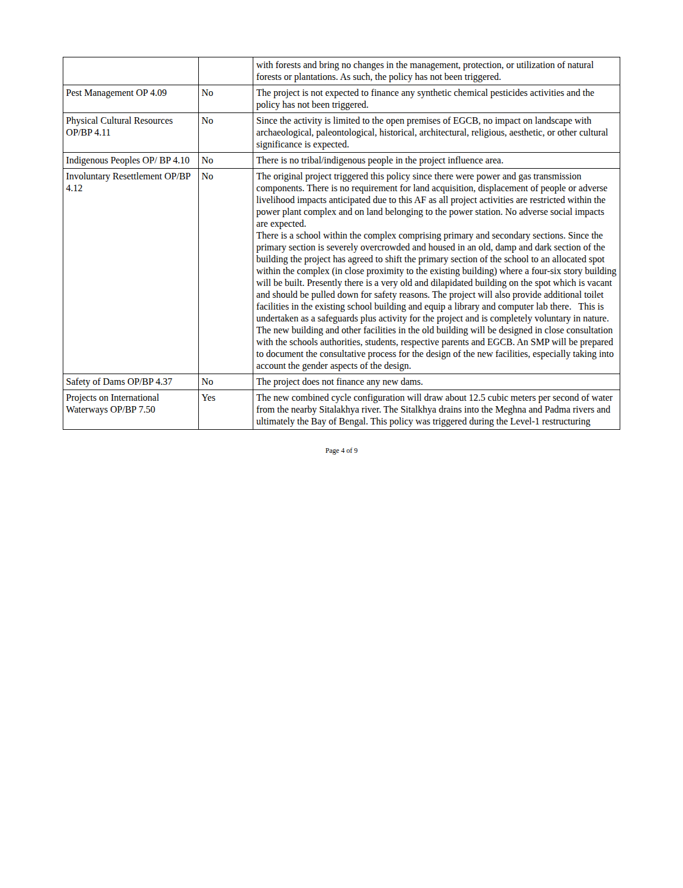| | | with forests and bring no changes in the management, protection, or utilization of natural forests or plantations. As such, the policy has not been triggered. |
| Pest Management OP 4.09 | No | The project is not expected to finance any synthetic chemical pesticides activities and the policy has not been triggered. |
| Physical Cultural Resources OP/BP 4.11 | No | Since the activity is limited to the open premises of EGCB, no impact on landscape with archaeological, paleontological, historical, architectural, religious, aesthetic, or other cultural significance is expected. |
| Indigenous Peoples OP/ BP 4.10 | No | There is no tribal/indigenous people in the project influence area. |
| Involuntary Resettlement OP/BP 4.12 | No | The original project triggered this policy since there were power and gas transmission components. There is no requirement for land acquisition, displacement of people or adverse livelihood impacts anticipated due to this AF as all project activities are restricted within the power plant complex and on land belonging to the power station. No adverse social impacts are expected. There is a school within the complex comprising primary and secondary sections. Since the primary section is severely overcrowded and housed in an old, damp and dark section of the building the project has agreed to shift the primary section of the school to an allocated spot within the complex (in close proximity to the existing building) where a four-six story building will be built. Presently there is a very old and dilapidated building on the spot which is vacant and should be pulled down for safety reasons. The project will also provide additional toilet facilities in the existing school building and equip a library and computer lab there. This is undertaken as a safeguards plus activity for the project and is completely voluntary in nature. The new building and other facilities in the old building will be designed in close consultation with the schools authorities, students, respective parents and EGCB. An SMP will be prepared to document the consultative process for the design of the new facilities, especially taking into account the gender aspects of the design. |
| Safety of Dams OP/BP 4.37 | No | The project does not finance any new dams. |
| Projects on International Waterways OP/BP 7.50 | Yes | The new combined cycle configuration will draw about 12.5 cubic meters per second of water from the nearby Sitalakhya river. The Sitalkhya drains into the Meghna and Padma rivers and ultimately the Bay of Bengal. This policy was triggered during the Level-1 restructuring |
Page 4 of 9